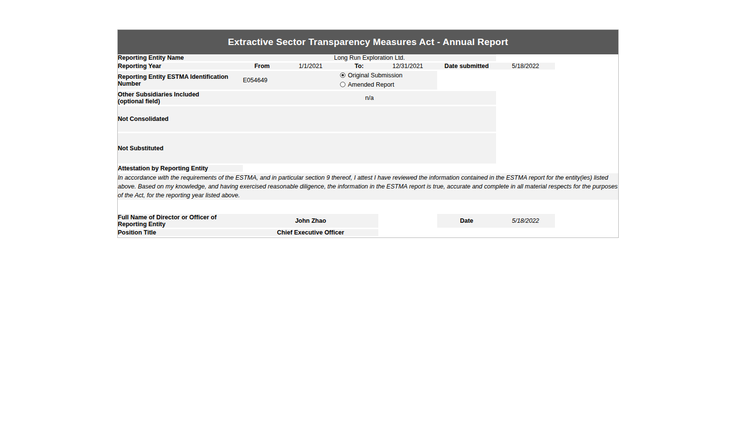Extractive Sector Transparency Measures Act - Annual Report
| Reporting Entity Name | Long Run Exploration Ltd. | |
| Reporting Year | From | 1/1/2021 | To: | 12/31/2021 | Date submitted | 5/18/2022 | |
| Reporting Entity ESTMA Identification Number | E054649 | Original Submission Amended Report | |
| Other Subsidiaries Included (optional field) | n/a | |
| Not Consolidated | | |
| Not Substituted | | |
| Attestation by Reporting Entity | |
| In accordance with the requirements of the ESTMA, and in particular section 9 thereof, I attest I have reviewed the information contained in the ESTMA report for the entity(ies) listed above. Based on my knowledge, and having exercised reasonable diligence, the information in the ESTMA report is true, accurate and complete in all material respects for the purposes of the Act, for the reporting year listed above. |
| Full Name of Director or Officer of Reporting Entity | John Zhao | | Date | 5/18/2022 | |
| Position Title | Chief Executive Officer | | | | |